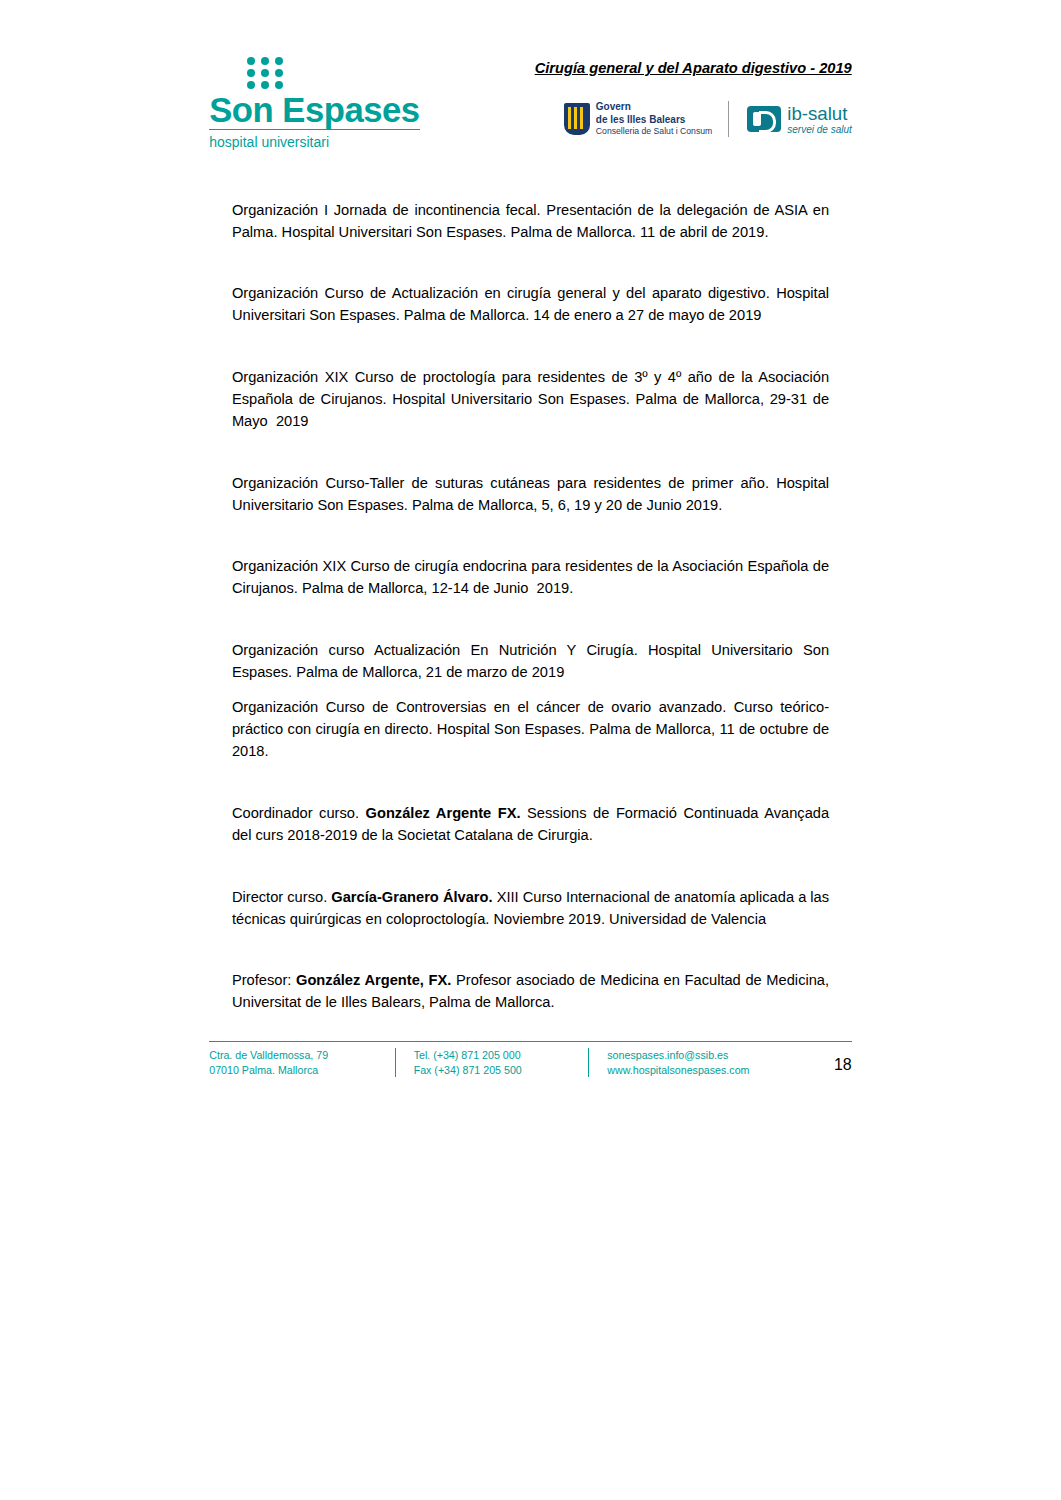Son Espases
hospital universitari
Cirugía general y del Aparato digestivo - 2019
Govern
de les Illes Balears
Conselleria de Salut i Consum
ib-salut
servei de salut
Organización I Jornada de incontinencia fecal. Presentación de la delegación de ASIA en Palma. Hospital Universitari Son Espases. Palma de Mallorca. 11 de abril de 2019.
Organización Curso de Actualización en cirugía general y del aparato digestivo. Hospital Universitari Son Espases. Palma de Mallorca. 14 de enero a 27 de mayo de 2019
Organización XIX Curso de proctología para residentes de 3º y 4º año de la Asociación Española de Cirujanos. Hospital Universitario Son Espases. Palma de Mallorca, 29-31 de Mayo 2019
Organización Curso-Taller de suturas cutáneas para residentes de primer año. Hospital Universitario Son Espases. Palma de Mallorca, 5, 6, 19 y 20 de Junio 2019.
Organización XIX Curso de cirugía endocrina para residentes de la Asociación Española de Cirujanos. Palma de Mallorca, 12-14 de Junio 2019.
Organización curso Actualización En Nutrición Y Cirugía. Hospital Universitario Son Espases. Palma de Mallorca, 21 de marzo de 2019
Organización Curso de Controversias en el cáncer de ovario avanzado. Curso teórico-práctico con cirugía en directo. Hospital Son Espases. Palma de Mallorca, 11 de octubre de 2018.
Coordinador curso. González Argente FX. Sessions de Formació Continuada Avançada del curs 2018-2019 de la Societat Catalana de Cirurgia.
Director curso. García-Granero Álvaro. XIII Curso Internacional de anatomía aplicada a las técnicas quirúrgicas en coloproctología. Noviembre 2019. Universidad de Valencia
Profesor: González Argente, FX. Profesor asociado de Medicina en Facultad de Medicina, Universitat de le Illes Balears, Palma de Mallorca.
Ctra. de Valldemossa, 79
07010 Palma. Mallorca
Tel. (+34) 871 205 000
Fax (+34) 871 205 500
sonespases.info@ssib.es
www.hospitalsonespases.com
18